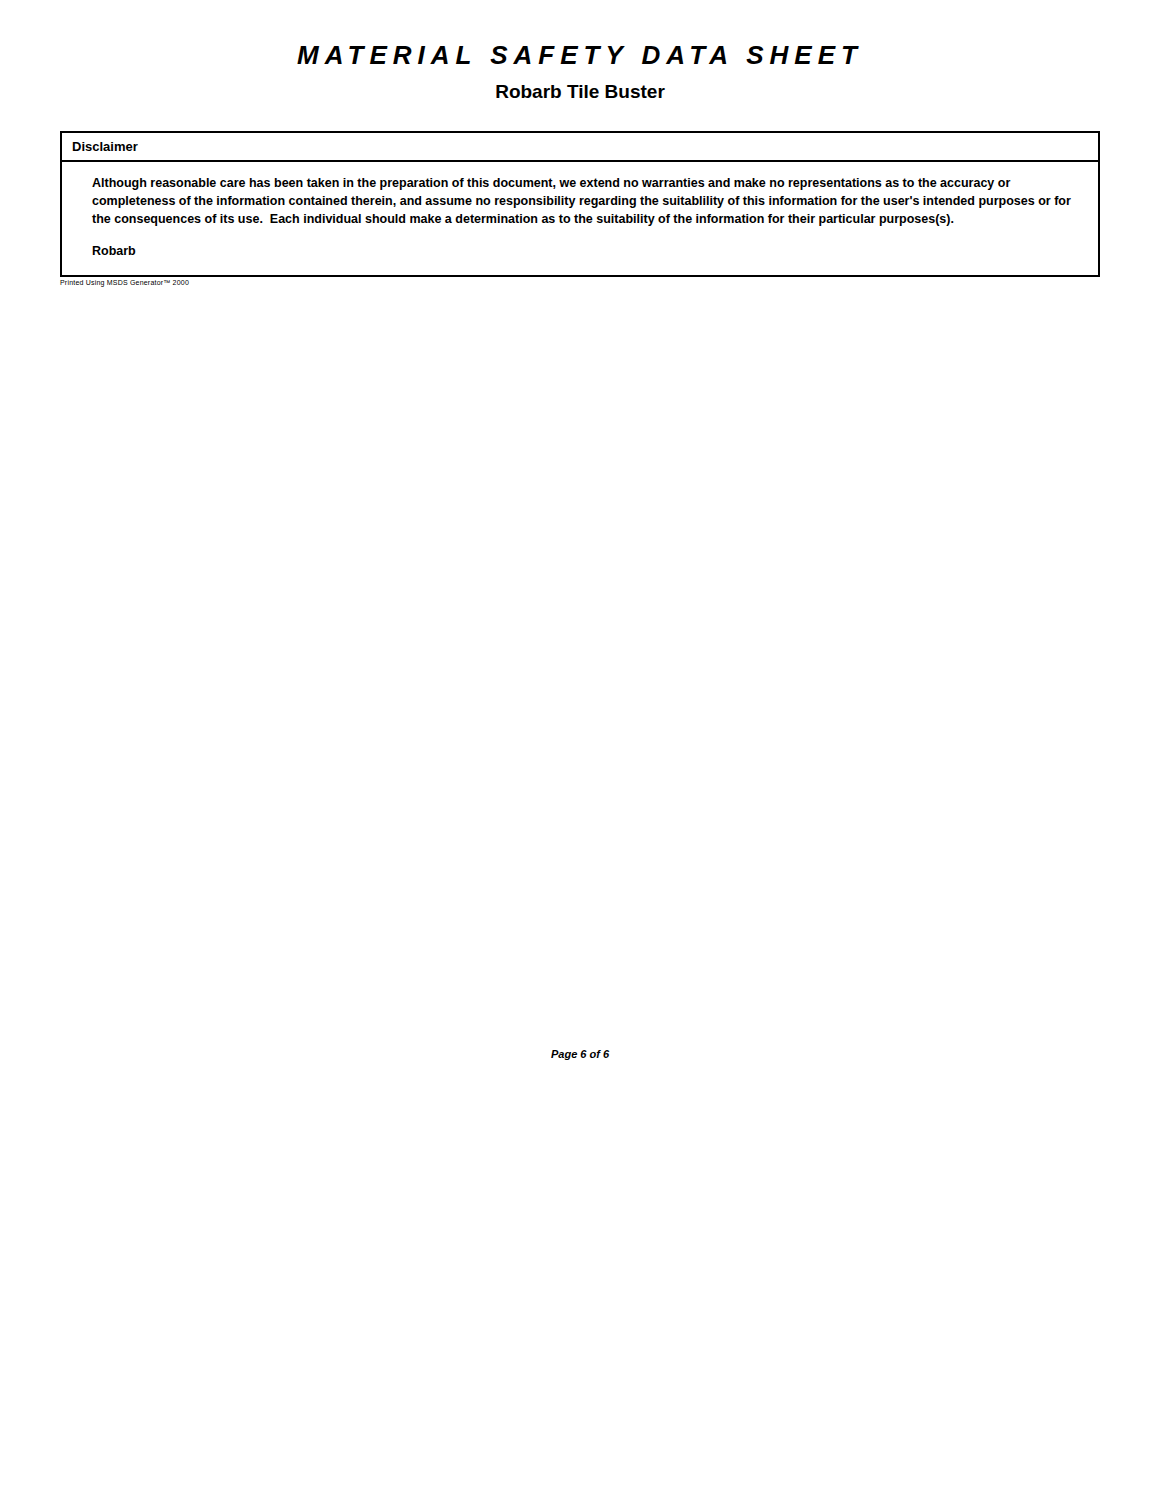MATERIAL SAFETY DATA SHEET
Robarb Tile Buster
Disclaimer
Although reasonable care has been taken in the preparation of this document, we extend no warranties and make no representations as to the accuracy or completeness of the information contained therein, and assume no responsibility regarding the suitablility of this information for the user's intended purposes or for the consequences of its use. Each individual should make a determination as to the suitability of the information for their particular purposes(s).
Robarb
Printed Using MSDS Generator™ 2000
Page 6 of 6